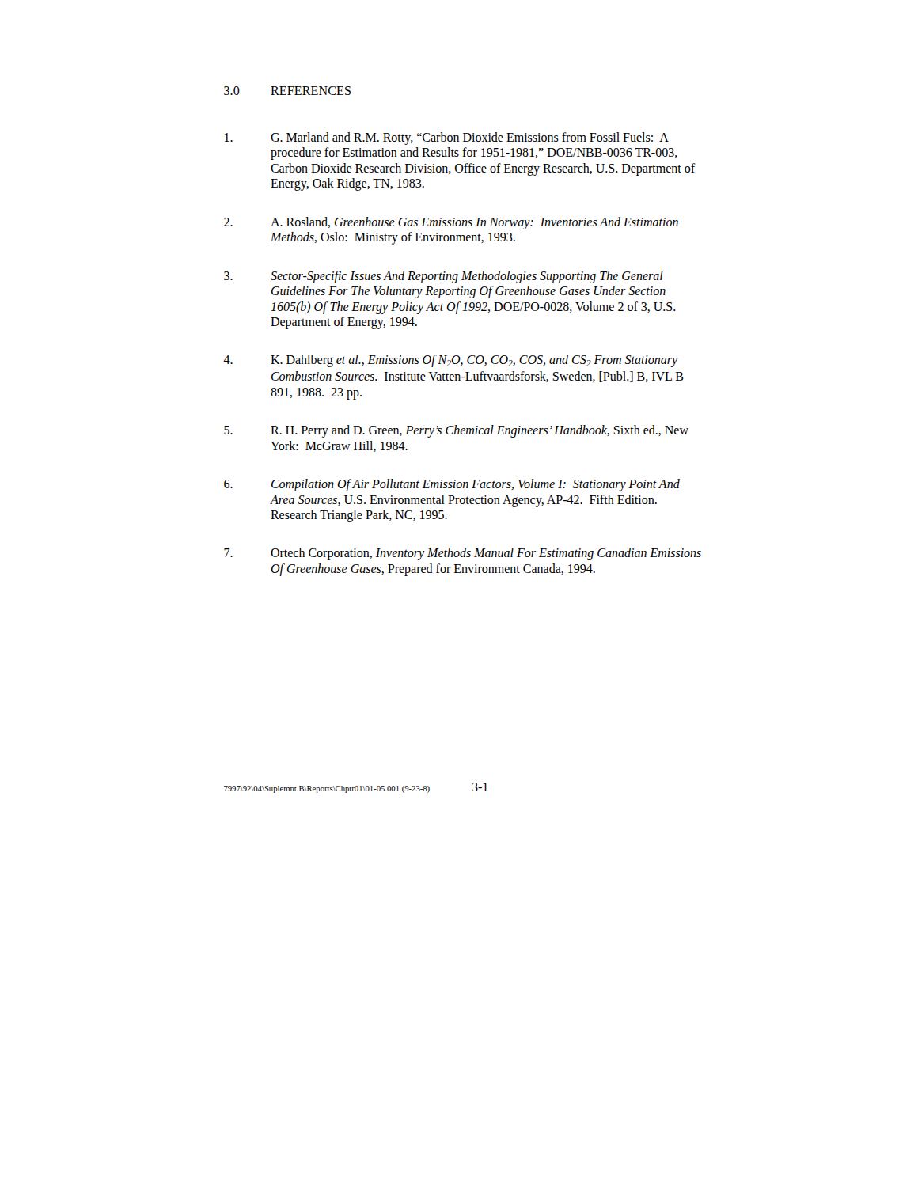3.0 REFERENCES
1. G. Marland and R.M. Rotty, “Carbon Dioxide Emissions from Fossil Fuels: A procedure for Estimation and Results for 1951-1981,” DOE/NBB-0036 TR-003, Carbon Dioxide Research Division, Office of Energy Research, U.S. Department of Energy, Oak Ridge, TN, 1983.
2. A. Rosland, Greenhouse Gas Emissions In Norway: Inventories And Estimation Methods, Oslo: Ministry of Environment, 1993.
3. Sector-Specific Issues And Reporting Methodologies Supporting The General Guidelines For The Voluntary Reporting Of Greenhouse Gases Under Section 1605(b) Of The Energy Policy Act Of 1992, DOE/PO-0028, Volume 2 of 3, U.S. Department of Energy, 1994.
4. K. Dahlberg et al., Emissions Of N2O, CO, CO2, COS, and CS2 From Stationary Combustion Sources. Institute Vatten-Luftvaardsforsk, Sweden, [Publ.] B, IVL B 891, 1988. 23 pp.
5. R. H. Perry and D. Green, Perry’s Chemical Engineers’ Handbook, Sixth ed., New York: McGraw Hill, 1984.
6. Compilation Of Air Pollutant Emission Factors, Volume I: Stationary Point And Area Sources, U.S. Environmental Protection Agency, AP-42. Fifth Edition. Research Triangle Park, NC, 1995.
7. Ortech Corporation, Inventory Methods Manual For Estimating Canadian Emissions Of Greenhouse Gases, Prepared for Environment Canada, 1994.
7997\92\04\Suplemnt.B\Reports\Chptr01\01-05.001 (9-23-8) 3-1